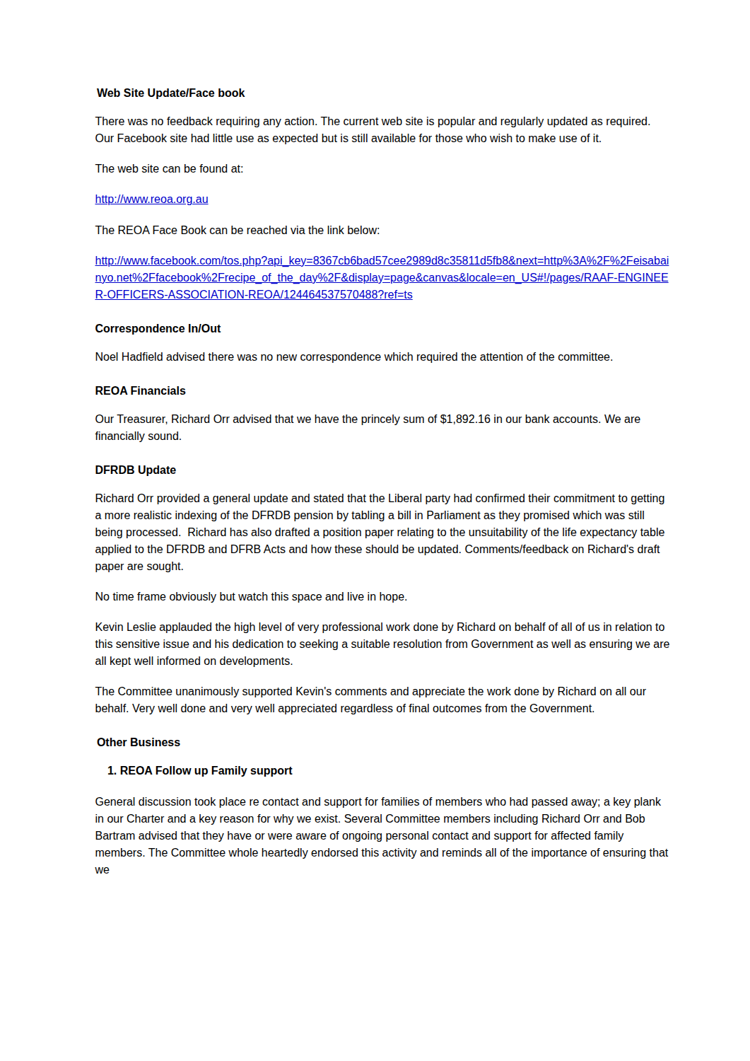Web Site Update/Face book
There was no feedback requiring any action. The current web site is popular and regularly updated as required. Our Facebook site had little use as expected but is still available for those who wish to make use of it.
The web site can be found at:
http://www.reoa.org.au
The REOA Face Book can be reached via the link below:
http://www.facebook.com/tos.php?api_key=8367cb6bad57cee2989d8c35811d5fb8&next=http%3A%2F%2Feisabainyo.net%2Ffacebook%2Frecipe_of_the_day%2F&display=page&canvas&locale=en_US#!/pages/RAAF-ENGINEER-OFFICERS-ASSOCIATION-REOA/124464537570488?ref=ts
Correspondence In/Out
Noel Hadfield advised there was no new correspondence which required the attention of the committee.
REOA Financials
Our Treasurer, Richard Orr advised that we have the princely sum of $1,892.16 in our bank accounts. We are financially sound.
DFRDB Update
Richard Orr provided a general update and stated that the Liberal party had confirmed their commitment to getting a more realistic indexing of the DFRDB pension by tabling a bill in Parliament as they promised which was still being processed. Richard has also drafted a position paper relating to the unsuitability of the life expectancy table applied to the DFRDB and DFRB Acts and how these should be updated. Comments/feedback on Richard's draft paper are sought.
No time frame obviously but watch this space and live in hope.
Kevin Leslie applauded the high level of very professional work done by Richard on behalf of all of us in relation to this sensitive issue and his dedication to seeking a suitable resolution from Government as well as ensuring we are all kept well informed on developments.
The Committee unanimously supported Kevin's comments and appreciate the work done by Richard on all our behalf. Very well done and very well appreciated regardless of final outcomes from the Government.
Other Business
REOA Follow up Family support
General discussion took place re contact and support for families of members who had passed away; a key plank in our Charter and a key reason for why we exist. Several Committee members including Richard Orr and Bob Bartram advised that they have or were aware of ongoing personal contact and support for affected family members. The Committee whole heartedly endorsed this activity and reminds all of the importance of ensuring that we